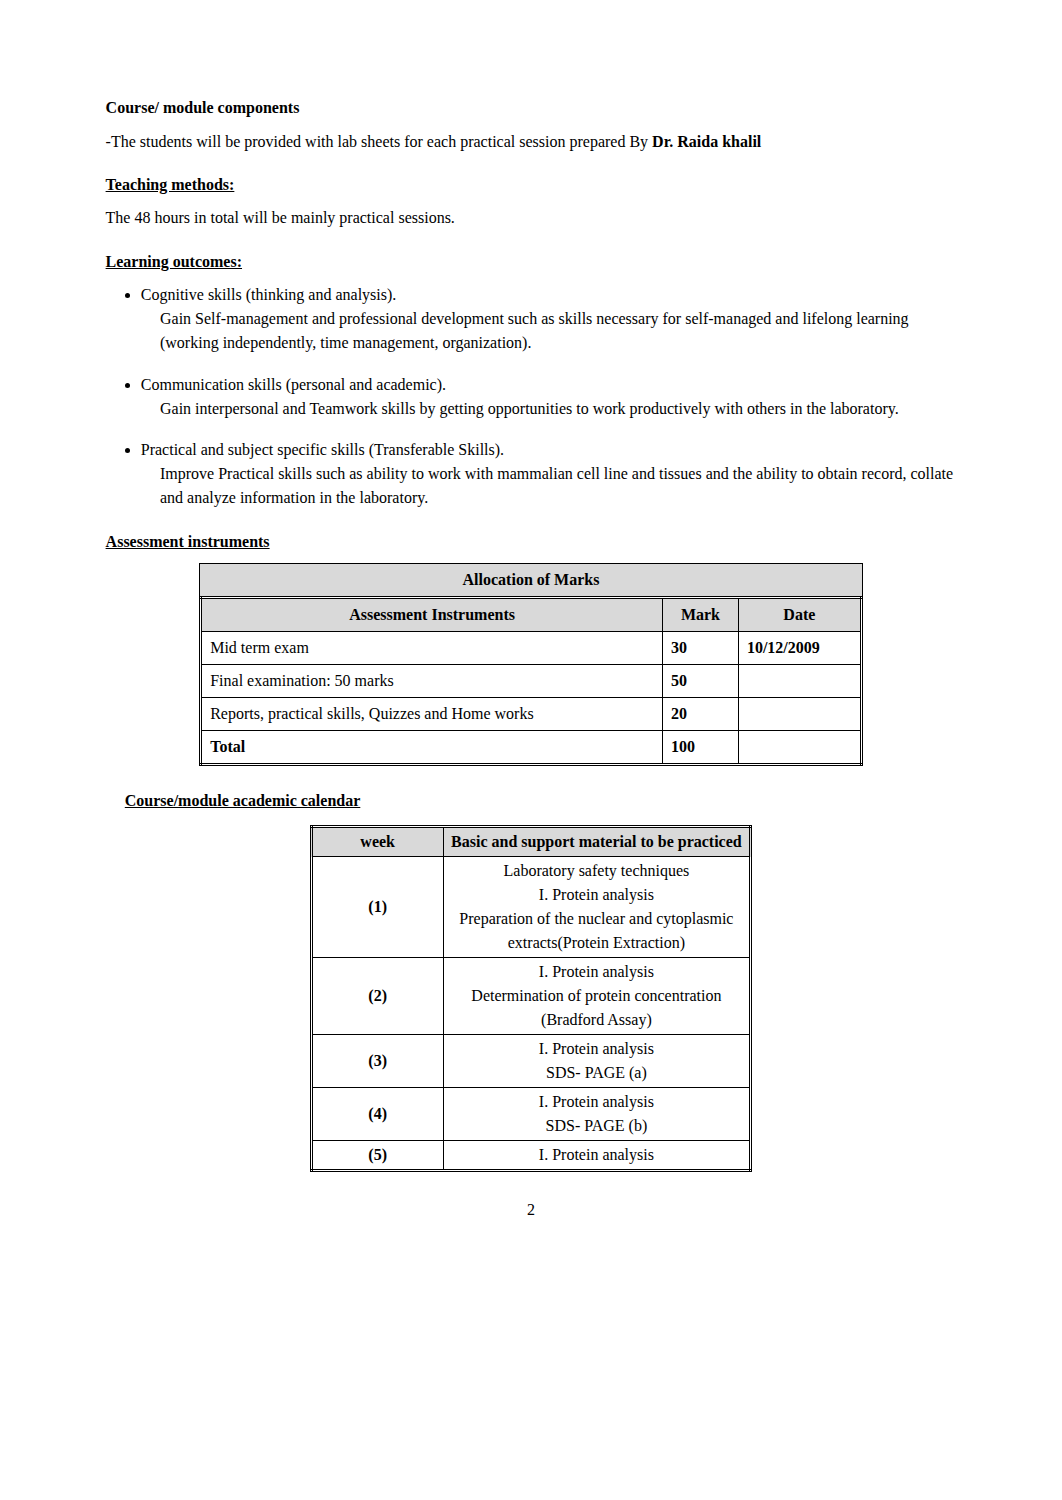Course/ module components
-The students will be provided with lab sheets for each practical session prepared By Dr. Raida khalil
Teaching methods:
The 48 hours in total will be mainly practical sessions.
Learning outcomes:
Cognitive skills (thinking and analysis). Gain Self-management and professional development such as skills necessary for self-managed and lifelong learning (working independently, time management, organization).
Communication skills (personal and academic). Gain interpersonal and Teamwork skills by getting opportunities to work productively with others in the laboratory.
Practical and subject specific skills (Transferable Skills). Improve Practical skills such as ability to work with mammalian cell line and tissues and the ability to obtain record, collate and analyze information in the laboratory.
Assessment instruments
Allocation of Marks
| Assessment Instruments | Mark | Date |
| --- | --- | --- |
| Mid term exam | 30 | 10/12/2009 |
| Final examination: 50 marks | 50 | |
| Reports, practical skills, Quizzes and Home works | 20 | |
| Total | 100 | |
Course/module academic calendar
| week | Basic and support material to be practiced |
| --- | --- |
| (1) | Laboratory safety techniques I. Protein analysis Preparation of the nuclear and cytoplasmic extracts(Protein Extraction) |
| (2) | I. Protein analysis Determination of protein concentration (Bradford Assay) |
| (3) | I. Protein analysis SDS- PAGE (a) |
| (4) | I. Protein analysis SDS- PAGE (b) |
| (5) | I. Protein analysis |
2